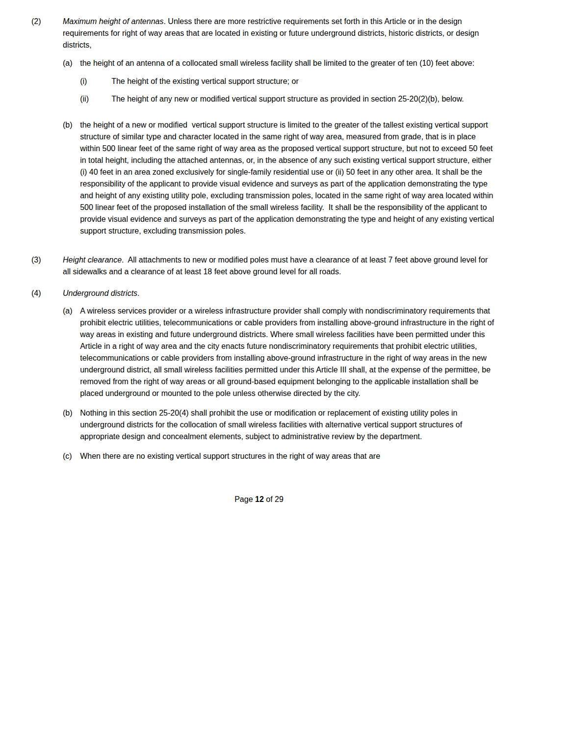(2)
Maximum height of antennas. Unless there are more restrictive requirements set forth in this Article or in the design requirements for right of way areas that are located in existing or future underground districts, historic districts, or design districts,
(a)
the height of an antenna of a collocated small wireless facility shall be limited to the greater of ten (10) feet above:
(i)
The height of the existing vertical support structure; or
(ii)
The height of any new or modified vertical support structure as provided in section 25-20(2)(b), below.
(b)
the height of a new or modified vertical support structure is limited to the greater of the tallest existing vertical support structure of similar type and character located in the same right of way area, measured from grade, that is in place within 500 linear feet of the same right of way area as the proposed vertical support structure, but not to exceed 50 feet in total height, including the attached antennas, or, in the absence of any such existing vertical support structure, either (i) 40 feet in an area zoned exclusively for single-family residential use or (ii) 50 feet in any other area. It shall be the responsibility of the applicant to provide visual evidence and surveys as part of the application demonstrating the type and height of any existing utility pole, excluding transmission poles, located in the same right of way area located within 500 linear feet of the proposed installation of the small wireless facility. It shall be the responsibility of the applicant to provide visual evidence and surveys as part of the application demonstrating the type and height of any existing vertical support structure, excluding transmission poles.
(3)
Height clearance. All attachments to new or modified poles must have a clearance of at least 7 feet above ground level for all sidewalks and a clearance of at least 18 feet above ground level for all roads.
(4)
Underground districts.
(a)
A wireless services provider or a wireless infrastructure provider shall comply with nondiscriminatory requirements that prohibit electric utilities, telecommunications or cable providers from installing above-ground infrastructure in the right of way areas in existing and future underground districts. Where small wireless facilities have been permitted under this Article in a right of way area and the city enacts future nondiscriminatory requirements that prohibit electric utilities, telecommunications or cable providers from installing above-ground infrastructure in the right of way areas in the new underground district, all small wireless facilities permitted under this Article III shall, at the expense of the permittee, be removed from the right of way areas or all ground-based equipment belonging to the applicable installation shall be placed underground or mounted to the pole unless otherwise directed by the city.
(b)
Nothing in this section 25-20(4) shall prohibit the use or modification or replacement of existing utility poles in underground districts for the collocation of small wireless facilities with alternative vertical support structures of appropriate design and concealment elements, subject to administrative review by the department.
(c)
When there are no existing vertical support structures in the right of way areas that are
Page 12 of 29